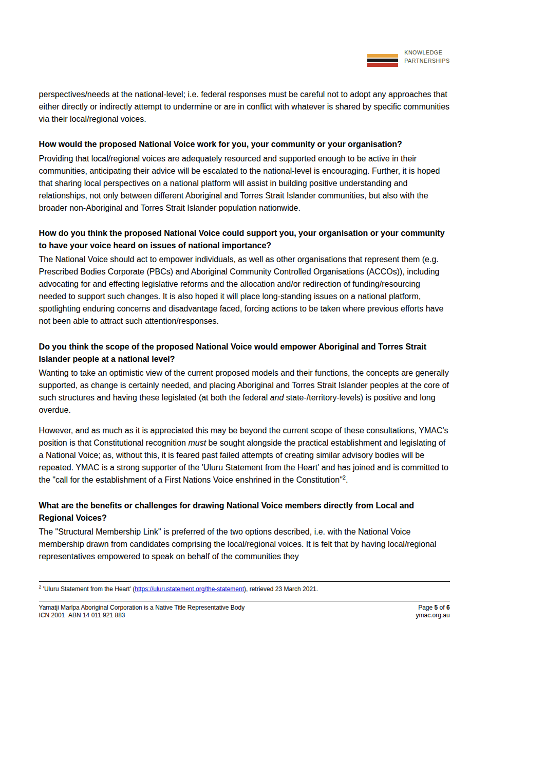KNOWLEDGE
PARTNERSHIPS
perspectives/needs at the national-level; i.e. federal responses must be careful not to adopt any approaches that either directly or indirectly attempt to undermine or are in conflict with whatever is shared by specific communities via their local/regional voices.
How would the proposed National Voice work for you, your community or your organisation?
Providing that local/regional voices are adequately resourced and supported enough to be active in their communities, anticipating their advice will be escalated to the national-level is encouraging. Further, it is hoped that sharing local perspectives on a national platform will assist in building positive understanding and relationships, not only between different Aboriginal and Torres Strait Islander communities, but also with the broader non-Aboriginal and Torres Strait Islander population nationwide.
How do you think the proposed National Voice could support you, your organisation or your community to have your voice heard on issues of national importance?
The National Voice should act to empower individuals, as well as other organisations that represent them (e.g. Prescribed Bodies Corporate (PBCs) and Aboriginal Community Controlled Organisations (ACCOs)), including advocating for and effecting legislative reforms and the allocation and/or redirection of funding/resourcing needed to support such changes. It is also hoped it will place long-standing issues on a national platform, spotlighting enduring concerns and disadvantage faced, forcing actions to be taken where previous efforts have not been able to attract such attention/responses.
Do you think the scope of the proposed National Voice would empower Aboriginal and Torres Strait Islander people at a national level?
Wanting to take an optimistic view of the current proposed models and their functions, the concepts are generally supported, as change is certainly needed, and placing Aboriginal and Torres Strait Islander peoples at the core of such structures and having these legislated (at both the federal and state-/territory-levels) is positive and long overdue.
However, and as much as it is appreciated this may be beyond the current scope of these consultations, YMAC's position is that Constitutional recognition must be sought alongside the practical establishment and legislating of a National Voice; as, without this, it is feared past failed attempts of creating similar advisory bodies will be repeated. YMAC is a strong supporter of the 'Uluru Statement from the Heart' and has joined and is committed to the "call for the establishment of a First Nations Voice enshrined in the Constitution"2.
What are the benefits or challenges for drawing National Voice members directly from Local and Regional Voices?
The "Structural Membership Link" is preferred of the two options described, i.e. with the National Voice membership drawn from candidates comprising the local/regional voices. It is felt that by having local/regional representatives empowered to speak on behalf of the communities they
2 'Uluru Statement from the Heart' (https://ulurustatement.org/the-statement), retrieved 23 March 2021.
Yamatji Marlpa Aboriginal Corporation is a Native Title Representative Body
ICN 2001 ABN 14 011 921 883
Page 5 of 6
ymac.org.au